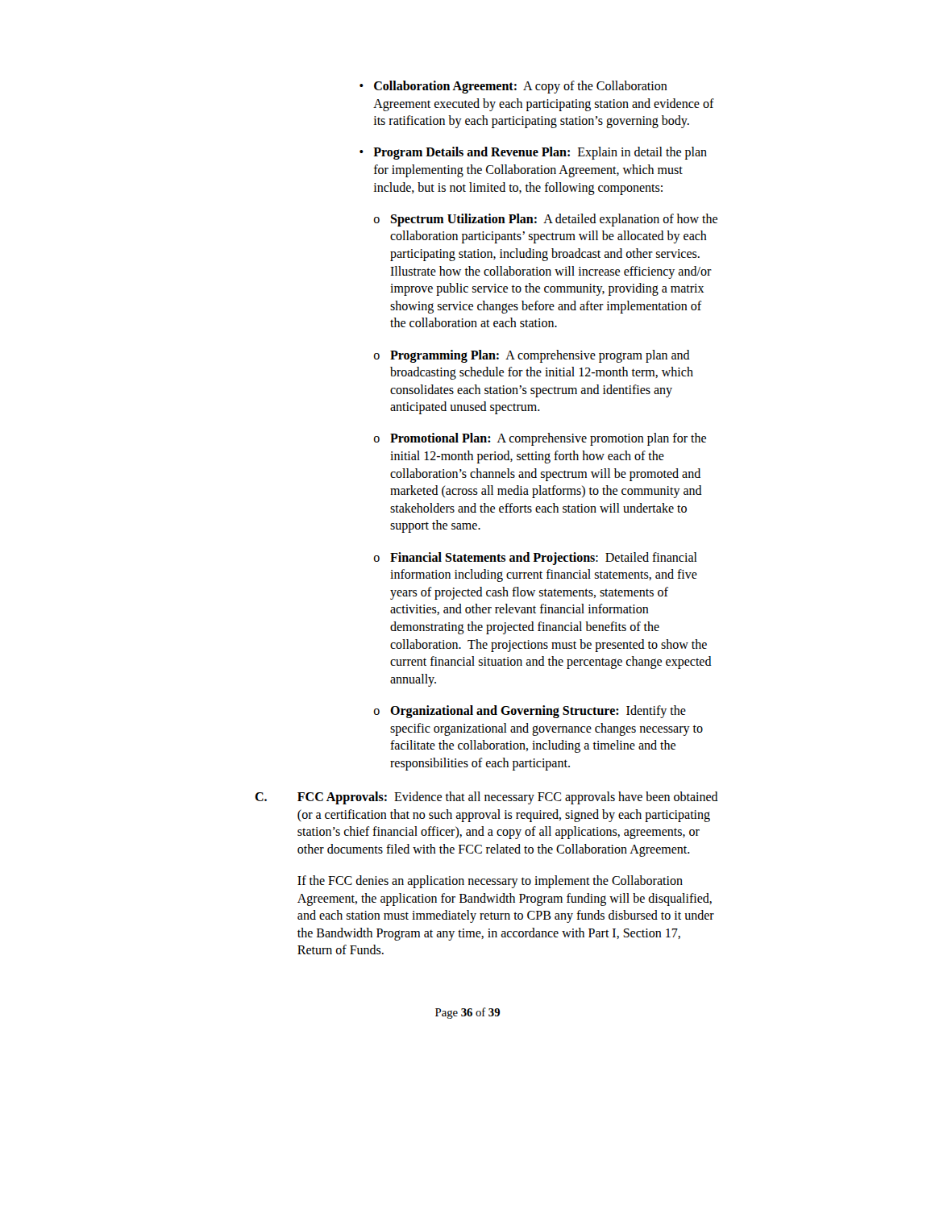• Collaboration Agreement: A copy of the Collaboration Agreement executed by each participating station and evidence of its ratification by each participating station’s governing body.
• Program Details and Revenue Plan: Explain in detail the plan for implementing the Collaboration Agreement, which must include, but is not limited to, the following components:
o Spectrum Utilization Plan: A detailed explanation of how the collaboration participants’ spectrum will be allocated by each participating station, including broadcast and other services. Illustrate how the collaboration will increase efficiency and/or improve public service to the community, providing a matrix showing service changes before and after implementation of the collaboration at each station.
o Programming Plan: A comprehensive program plan and broadcasting schedule for the initial 12-month term, which consolidates each station’s spectrum and identifies any anticipated unused spectrum.
o Promotional Plan: A comprehensive promotion plan for the initial 12-month period, setting forth how each of the collaboration’s channels and spectrum will be promoted and marketed (across all media platforms) to the community and stakeholders and the efforts each station will undertake to support the same.
o Financial Statements and Projections: Detailed financial information including current financial statements, and five years of projected cash flow statements, statements of activities, and other relevant financial information demonstrating the projected financial benefits of the collaboration. The projections must be presented to show the current financial situation and the percentage change expected annually.
o Organizational and Governing Structure: Identify the specific organizational and governance changes necessary to facilitate the collaboration, including a timeline and the responsibilities of each participant.
C.
FCC Approvals: Evidence that all necessary FCC approvals have been obtained (or a certification that no such approval is required, signed by each participating station’s chief financial officer), and a copy of all applications, agreements, or other documents filed with the FCC related to the Collaboration Agreement.
If the FCC denies an application necessary to implement the Collaboration Agreement, the application for Bandwidth Program funding will be disqualified, and each station must immediately return to CPB any funds disbursed to it under the Bandwidth Program at any time, in accordance with Part I, Section 17, Return of Funds.
Page 36 of 39